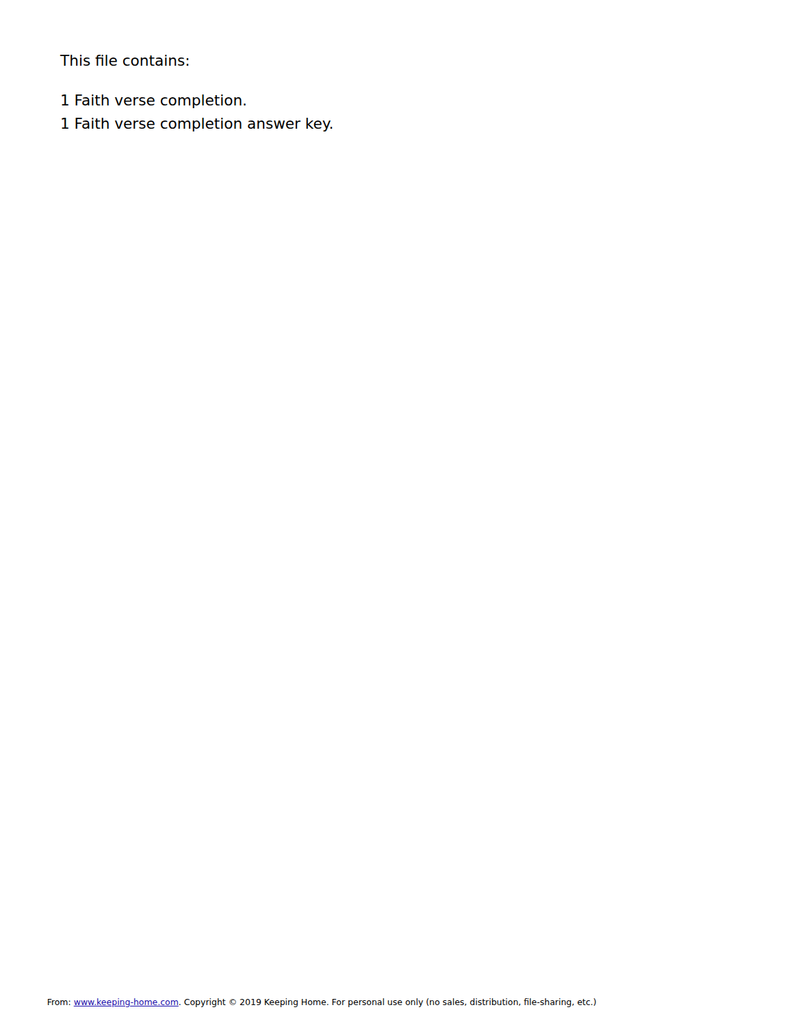This file contains:
1 Faith verse completion. 1 Faith verse completion answer key.
From: www.keeping-home.com. Copyright © 2019 Keeping Home. For personal use only (no sales, distribution, file-sharing, etc.)